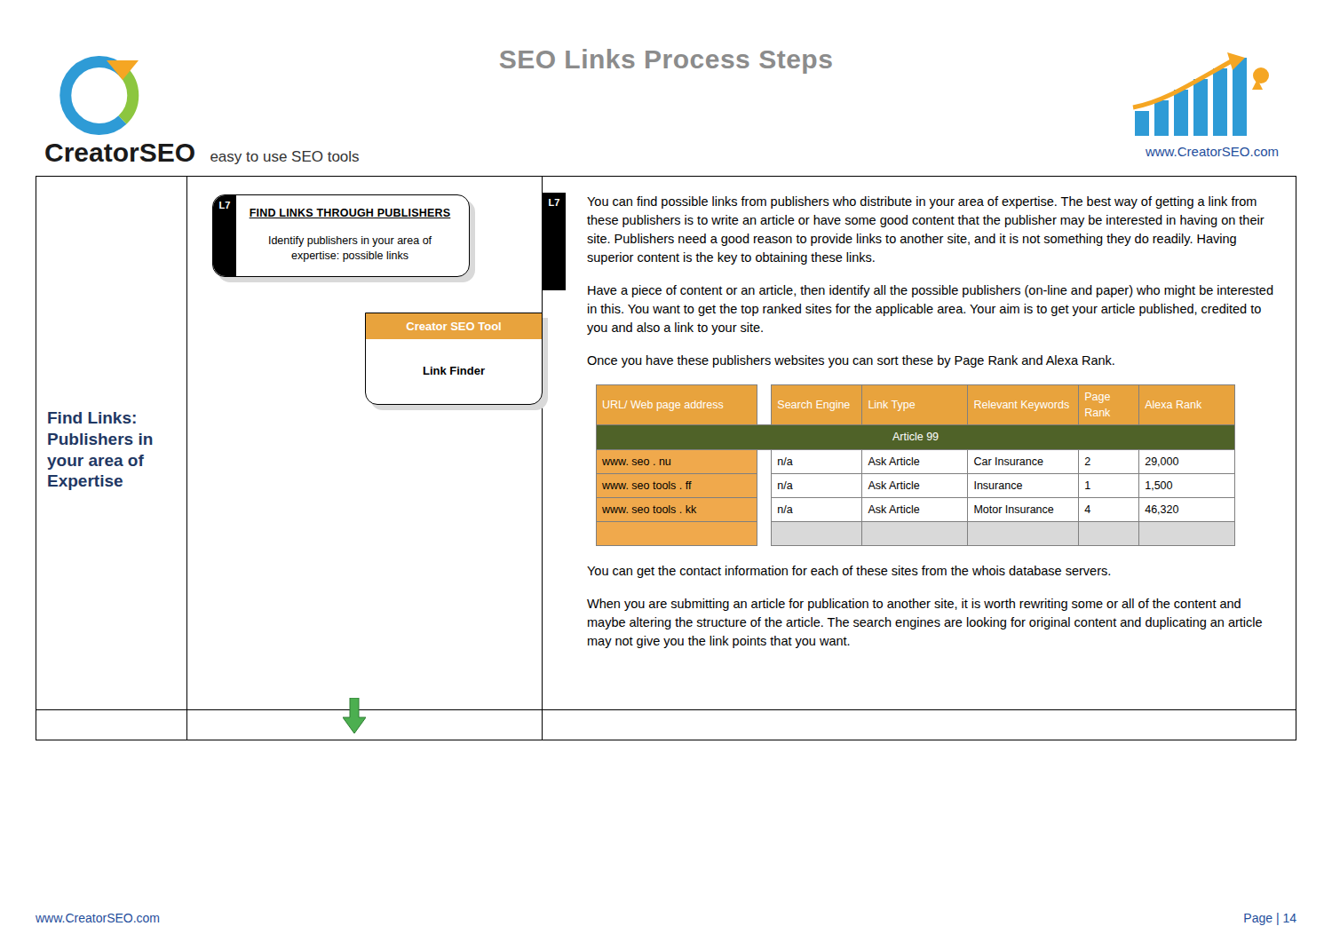CreatorSEO easy to use SEO tools
SEO Links Process Steps
www.CreatorSEO.com
| Find Links: Publishers in your area of Expertise | L7 FIND LINKS THROUGH PUBLISHERS Identify publishers in your area of expertise: possible links Creator SEO Tool Link Finder | L7 You can find possible links from publishers who distribute in your area of expertise. The best way of getting a link from these publishers is to write an article or have some good content that the publisher may be interested in having on their site. Publishers need a good reason to provide links to another site, and it is not something they do readily. Having superior content is the key to obtaining these links. Have a piece of content or an article, then identify all the possible publishers (on-line and paper) who might be interested in this. You want to get the top ranked sites for the applicable area. Your aim is to get your article published, credited to you and also a link to your site. Once you have these publishers websites you can sort these by Page Rank and Alexa Rank. / URL/ Web page address / / Search Engine / Link Type / Relevant Keywords / Page Rank / Alexa Rank / / --- / --- / --- / --- / --- / --- / --- / / Article 99 / / www. seo . nu / / n/a / Ask Article / Car Insurance / 2 / 29,000 / / www. seo tools . ff / / n/a / Ask Article / Insurance / 1 / 1,500 / / www. seo tools . kk / / n/a / Ask Article / Motor Insurance / 4 / 46,320 / You can get the contact information for each of these sites from the whois database servers. When you are submitting an article for publication to another site, it is worth rewriting some or all of the content and maybe altering the structure of the article. The search engines are looking for original content and duplicating an article may not give you the link points that you want. |
www.CreatorSEO.com Page | 14